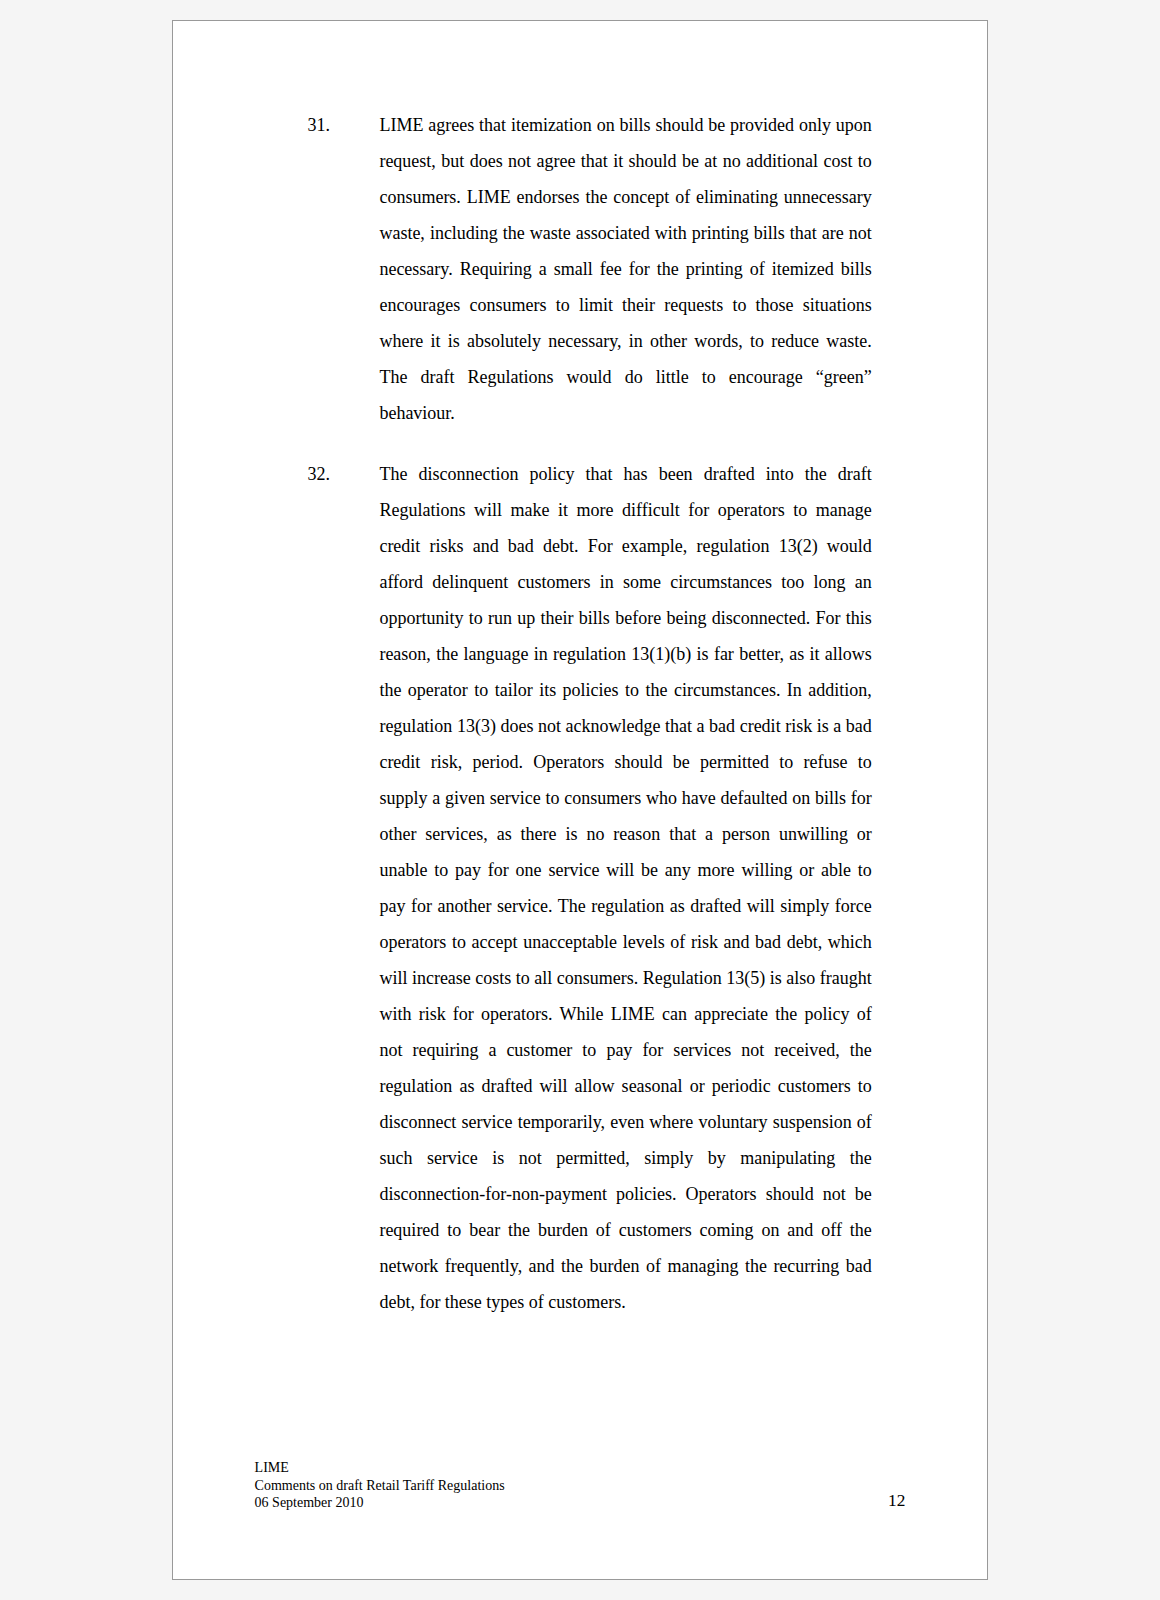31. LIME agrees that itemization on bills should be provided only upon request, but does not agree that it should be at no additional cost to consumers. LIME endorses the concept of eliminating unnecessary waste, including the waste associated with printing bills that are not necessary. Requiring a small fee for the printing of itemized bills encourages consumers to limit their requests to those situations where it is absolutely necessary, in other words, to reduce waste. The draft Regulations would do little to encourage “green” behaviour.
32. The disconnection policy that has been drafted into the draft Regulations will make it more difficult for operators to manage credit risks and bad debt. For example, regulation 13(2) would afford delinquent customers in some circumstances too long an opportunity to run up their bills before being disconnected. For this reason, the language in regulation 13(1)(b) is far better, as it allows the operator to tailor its policies to the circumstances. In addition, regulation 13(3) does not acknowledge that a bad credit risk is a bad credit risk, period. Operators should be permitted to refuse to supply a given service to consumers who have defaulted on bills for other services, as there is no reason that a person unwilling or unable to pay for one service will be any more willing or able to pay for another service. The regulation as drafted will simply force operators to accept unacceptable levels of risk and bad debt, which will increase costs to all consumers. Regulation 13(5) is also fraught with risk for operators. While LIME can appreciate the policy of not requiring a customer to pay for services not received, the regulation as drafted will allow seasonal or periodic customers to disconnect service temporarily, even where voluntary suspension of such service is not permitted, simply by manipulating the disconnection-for-non-payment policies. Operators should not be required to bear the burden of customers coming on and off the network frequently, and the burden of managing the recurring bad debt, for these types of customers.
LIME
Comments on draft Retail Tariff Regulations
06 September 2010
12